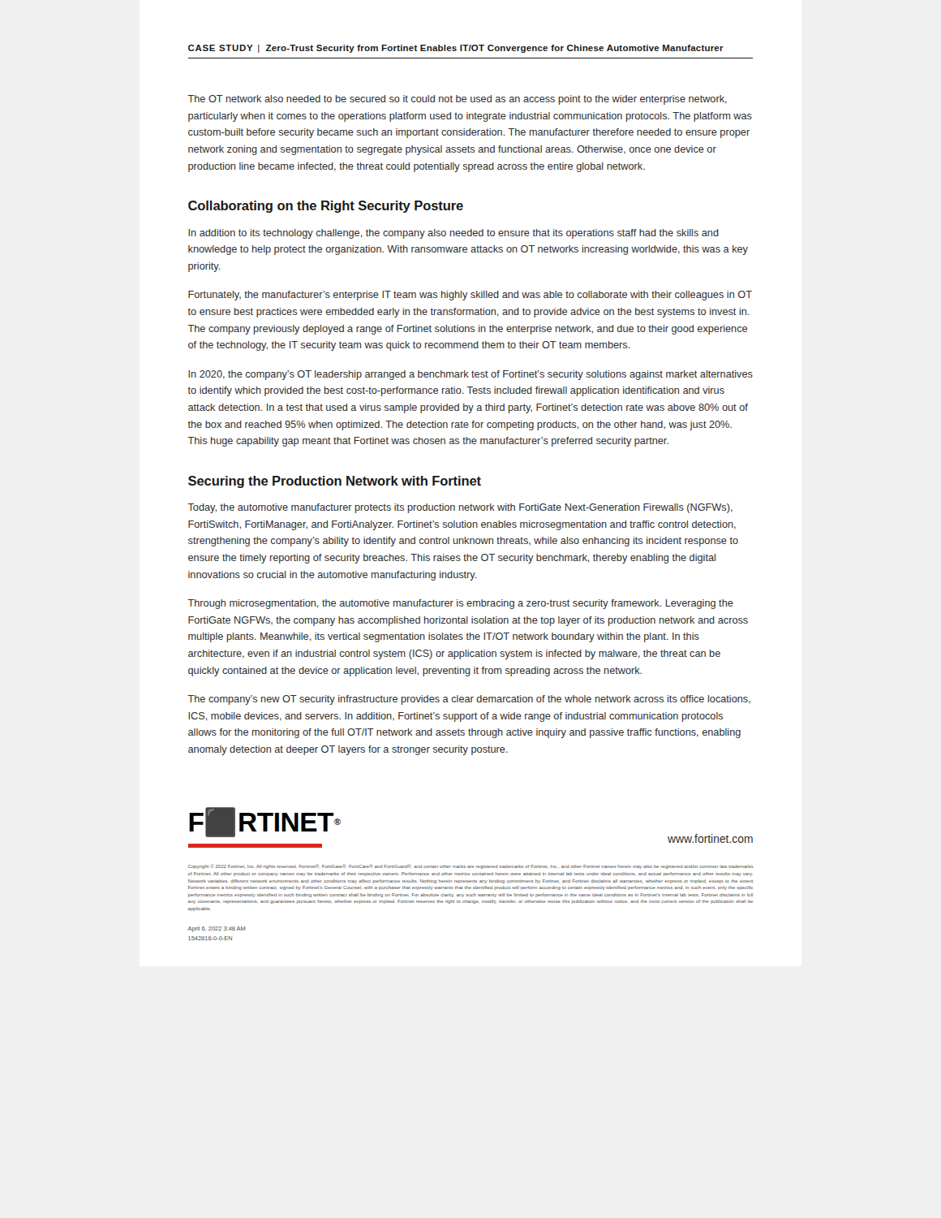CASE STUDY|Zero-Trust Security from Fortinet Enables IT/OT Convergence for Chinese Automotive Manufacturer
The OT network also needed to be secured so it could not be used as an access point to the wider enterprise network, particularly when it comes to the operations platform used to integrate industrial communication protocols. The platform was custom-built before security became such an important consideration. The manufacturer therefore needed to ensure proper network zoning and segmentation to segregate physical assets and functional areas. Otherwise, once one device or production line became infected, the threat could potentially spread across the entire global network.
Collaborating on the Right Security Posture
In addition to its technology challenge, the company also needed to ensure that its operations staff had the skills and knowledge to help protect the organization. With ransomware attacks on OT networks increasing worldwide, this was a key priority.
Fortunately, the manufacturer’s enterprise IT team was highly skilled and was able to collaborate with their colleagues in OT to ensure best practices were embedded early in the transformation, and to provide advice on the best systems to invest in. The company previously deployed a range of Fortinet solutions in the enterprise network, and due to their good experience of the technology, the IT security team was quick to recommend them to their OT team members.
In 2020, the company’s OT leadership arranged a benchmark test of Fortinet’s security solutions against market alternatives to identify which provided the best cost-to-performance ratio. Tests included firewall application identification and virus attack detection. In a test that used a virus sample provided by a third party, Fortinet’s detection rate was above 80% out of the box and reached 95% when optimized. The detection rate for competing products, on the other hand, was just 20%. This huge capability gap meant that Fortinet was chosen as the manufacturer’s preferred security partner.
Securing the Production Network with Fortinet
Today, the automotive manufacturer protects its production network with FortiGate Next-Generation Firewalls (NGFWs), FortiSwitch, FortiManager, and FortiAnalyzer. Fortinet’s solution enables microsegmentation and traffic control detection, strengthening the company’s ability to identify and control unknown threats, while also enhancing its incident response to ensure the timely reporting of security breaches. This raises the OT security benchmark, thereby enabling the digital innovations so crucial in the automotive manufacturing industry.
Through microsegmentation, the automotive manufacturer is embracing a zero-trust security framework. Leveraging the FortiGate NGFWs, the company has accomplished horizontal isolation at the top layer of its production network and across multiple plants. Meanwhile, its vertical segmentation isolates the IT/OT network boundary within the plant. In this architecture, even if an industrial control system (ICS) or application system is infected by malware, the threat can be quickly contained at the device or application level, preventing it from spreading across the network.
The company’s new OT security infrastructure provides a clear demarcation of the whole network across its office locations, ICS, mobile devices, and servers. In addition, Fortinet’s support of a wide range of industrial communication protocols allows for the monitoring of the full OT/IT network and assets through active inquiry and passive traffic functions, enabling anomaly detection at deeper OT layers for a stronger security posture.
F​⬛RTINET®
www.fortinet.com
Copyright © 2022 Fortinet, Inc. All rights reserved. Fortinet®, FortiGate®, FortiCare® and FortiGuard®, and certain other marks are registered trademarks of Fortinet, Inc., and other Fortinet names herein may also be registered and/or common law trademarks of Fortinet. All other product or company names may be trademarks of their respective owners. Performance and other metrics contained herein were attained in internal lab tests under ideal conditions, and actual performance and other results may vary. Network variables, different network environments and other conditions may affect performance results. Nothing herein represents any binding commitment by Fortinet, and Fortinet disclaims all warranties, whether express or implied, except to the extent Fortinet enters a binding written contract, signed by Fortinet’s General Counsel, with a purchaser that expressly warrants that the identified product will perform according to certain expressly-identified performance metrics and, in such event, only the specific performance metrics expressly identified in such binding written contract shall be binding on Fortinet. For absolute clarity, any such warranty will be limited to performance in the same ideal conditions as in Fortinet’s internal lab tests. Fortinet disclaims in full any covenants, representations, and guarantees pursuant hereto, whether express or implied. Fortinet reserves the right to change, modify, transfer, or otherwise revise this publication without notice, and the most current version of the publication shall be applicable.
April 6, 2022 3:48 AM
1542816-0-0-EN